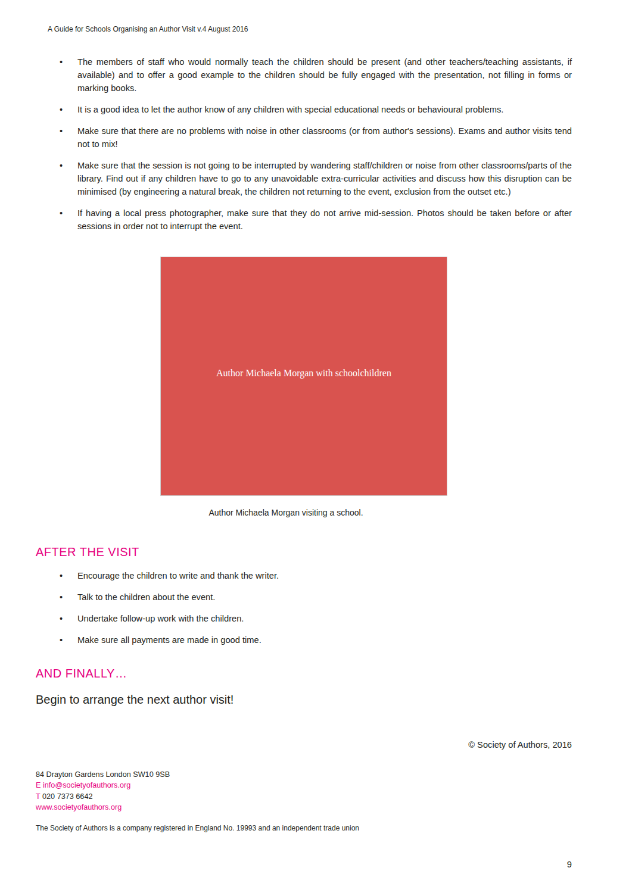A Guide for Schools Organising an Author Visit v.4 August 2016
The members of staff who would normally teach the children should be present (and other teachers/teaching assistants, if available) and to offer a good example to the children should be fully engaged with the presentation, not filling in forms or marking books.
It is a good idea to let the author know of any children with special educational needs or behavioural problems.
Make sure that there are no problems with noise in other classrooms (or from author's sessions). Exams and author visits tend not to mix!
Make sure that the session is not going to be interrupted by wandering staff/children or noise from other classrooms/parts of the library. Find out if any children have to go to any unavoidable extra-curricular activities and discuss how this disruption can be minimised (by engineering a natural break, the children not returning to the event, exclusion from the outset etc.)
If having a local press photographer, make sure that they do not arrive mid-session. Photos should be taken before or after sessions in order not to interrupt the event.
Author Michaela Morgan visiting a school.
AFTER THE VISIT
Encourage the children to write and thank the writer.
Talk to the children about the event.
Undertake follow-up work with the children.
Make sure all payments are made in good time.
AND FINALLY…
Begin to arrange the next author visit!
© Society of Authors, 2016
84 Drayton Gardens London SW10 9SB
E info@societyofauthors.org
T 020 7373 6642
www.societyofauthors.org
The Society of Authors is a company registered in England No. 19993 and an independent trade union
9